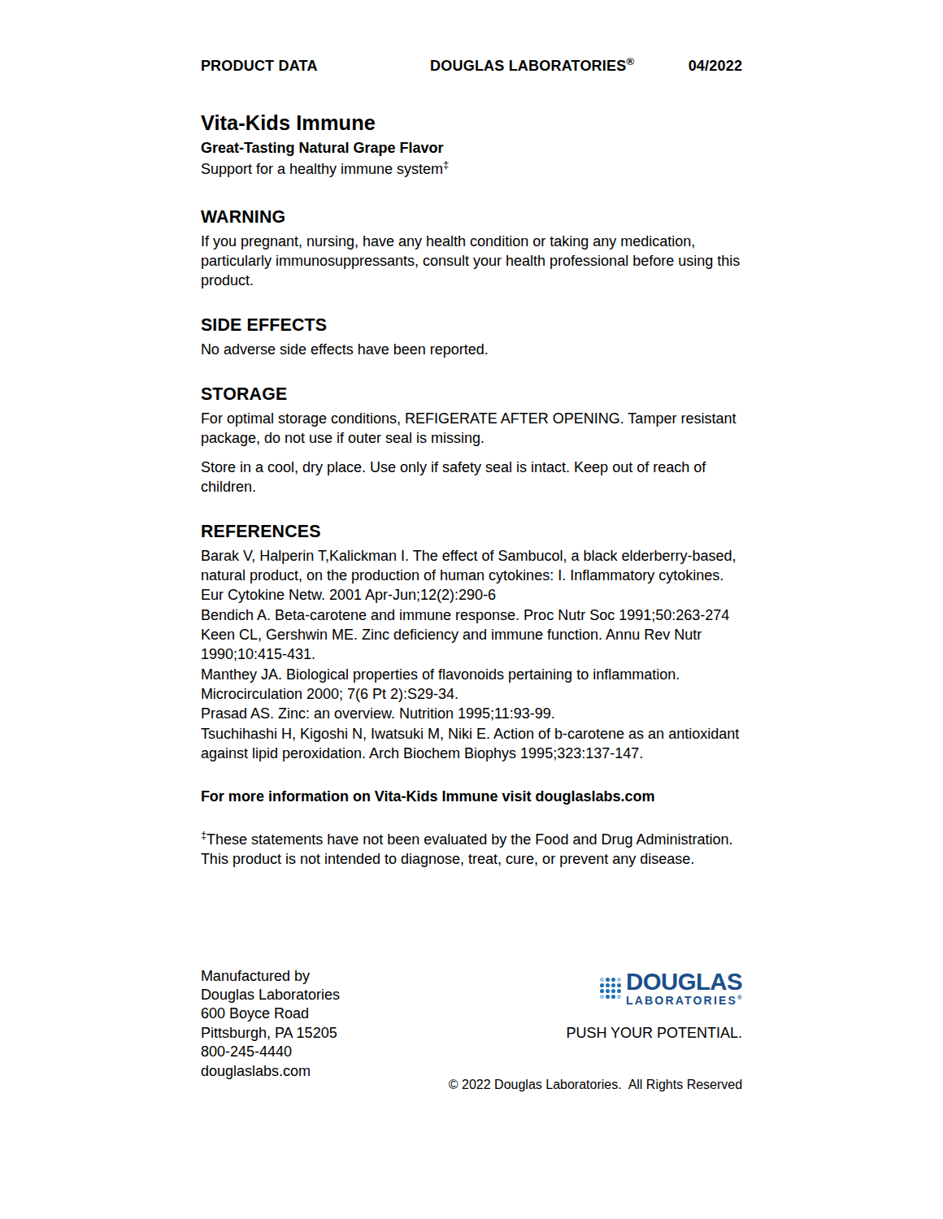PRODUCT DATA
DOUGLAS LABORATORIES®
04/2022
Vita-Kids Immune
Great-Tasting Natural Grape Flavor
Support for a healthy immune system‡
WARNING
If you pregnant, nursing, have any health condition or taking any medication, particularly immunosuppressants, consult your health professional before using this product.
SIDE EFFECTS
No adverse side effects have been reported.
STORAGE
For optimal storage conditions, REFIGERATE AFTER OPENING. Tamper resistant package, do not use if outer seal is missing.
Store in a cool, dry place. Use only if safety seal is intact. Keep out of reach of children.
REFERENCES
Barak V, Halperin T,Kalickman I. The effect of Sambucol, a black elderberry-based, natural product, on the production of human cytokines: I. Inflammatory cytokines. Eur Cytokine Netw. 2001 Apr-Jun;12(2):290-6
Bendich A. Beta-carotene and immune response. Proc Nutr Soc 1991;50:263-274
Keen CL, Gershwin ME. Zinc deficiency and immune function. Annu Rev Nutr 1990;10:415-431.
Manthey JA. Biological properties of flavonoids pertaining to inflammation. Microcirculation 2000; 7(6 Pt 2):S29-34.
Prasad AS. Zinc: an overview. Nutrition 1995;11:93-99.
Tsuchihashi H, Kigoshi N, Iwatsuki M, Niki E. Action of b-carotene as an antioxidant against lipid peroxidation. Arch Biochem Biophys 1995;323:137-147.
For more information on Vita-Kids Immune visit douglaslabs.com
‡These statements have not been evaluated by the Food and Drug Administration.
This product is not intended to diagnose, treat, cure, or prevent any disease.
Manufactured by
Douglas Laboratories
600 Boyce Road
Pittsburgh, PA 15205
800-245-4440
douglaslabs.com
DOUGLAS LABORATORIES®
PUSH YOUR POTENTIAL.
© 2022 Douglas Laboratories. All Rights Reserved